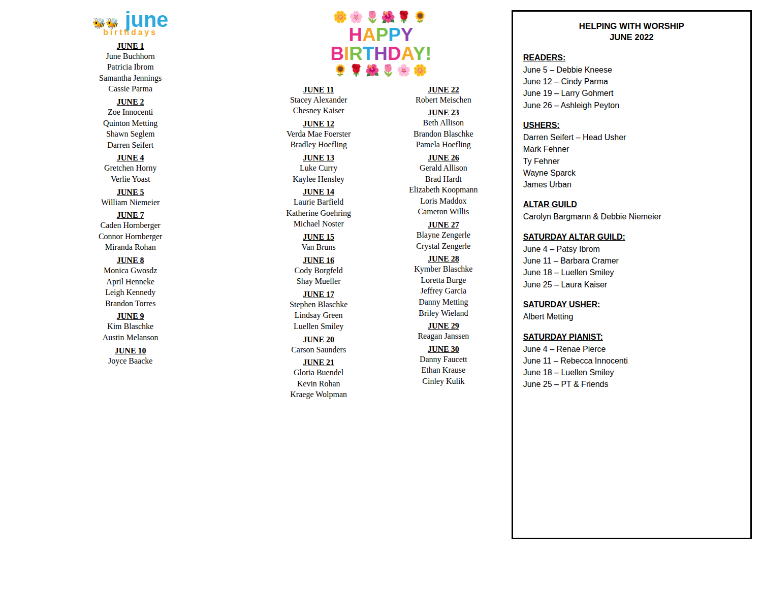🐝🐝 june birthdays
JUNE 1
June Buchhorn
Patricia Ibrom
Samantha Jennings
Cassie Parma
JUNE 2
Zoe Innocenti
Quinton Metting
Shawn Seglem
Darren Seifert
JUNE 4
Gretchen Horny
Verlie Yoast
JUNE 5
William Niemeier
JUNE 7
Caden Hornberger
Connor Hornberger
Miranda Rohan
JUNE 8
Monica Gwosdz
April Henneke
Leigh Kennedy
Brandon Torres
JUNE 9
Kim Blaschke
Austin Melanson
JUNE 10
Joyce Baacke
🌼🌸🌷🌺🌹🌻
HAPPY
BIRTHDAY!
🌻🌹🌺🌷🌸🌼
JUNE 11
Stacey Alexander
Chesney Kaiser
JUNE 12
Verda Mae Foerster
Bradley Hoefling
JUNE 13
Luke Curry
Kaylee Hensley
JUNE 14
Laurie Barfield
Katherine Goehring
Michael Noster
JUNE 15
Van Bruns
JUNE 16
Cody Borgfeld
Shay Mueller
JUNE 17
Stephen Blaschke
Lindsay Green
Luellen Smiley
JUNE 20
Carson Saunders
JUNE 21
Gloria Buendel
Kevin Rohan
Kraege Wolpman
JUNE 22
Robert Meischen
JUNE 23
Beth Allison
Brandon Blaschke
Pamela Hoefling
JUNE 26
Gerald Allison
Brad Hardt
Elizabeth Koopmann
Loris Maddox
Cameron Willis
JUNE 27
Blayne Zengerle
Crystal Zengerle
JUNE 28
Kymber Blaschke
Loretta Burge
Jeffrey Garcia
Danny Metting
Briley Wieland
JUNE 29
Reagan Janssen
JUNE 30
Danny Faucett
Ethan Krause
Cinley Kulik
HELPING WITH WORSHIP
JUNE 2022
READERS:
June 5 – Debbie Kneese
June 12 – Cindy Parma
June 19 – Larry Gohmert
June 26 – Ashleigh Peyton
USHERS:
Darren Seifert – Head Usher
Mark Fehner
Ty Fehner
Wayne Sparck
James Urban
ALTAR GUILD
Carolyn Bargmann & Debbie Niemeier
SATURDAY ALTAR GUILD:
June 4 – Patsy Ibrom
June 11 – Barbara Cramer
June 18 – Luellen Smiley
June 25 – Laura Kaiser
SATURDAY USHER:
Albert Metting
SATURDAY PIANIST:
June 4 – Renae Pierce
June 11 – Rebecca Innocenti
June 18 – Luellen Smiley
June 25 – PT & Friends